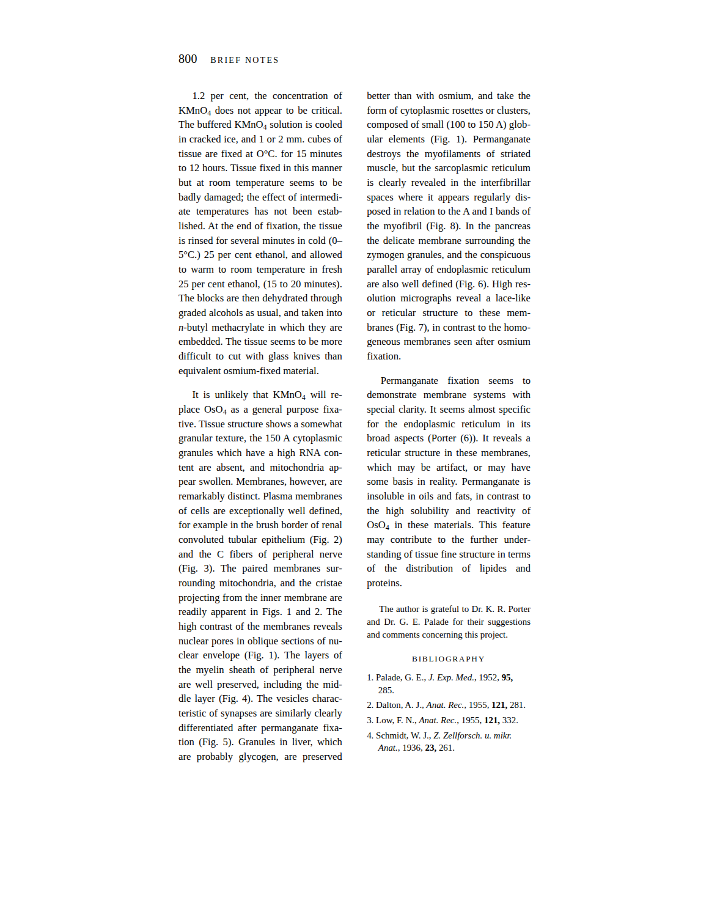800 BRIEF NOTES
1.2 per cent, the concentration of KMnO4 does not appear to be critical. The buffered KMnO4 solution is cooled in cracked ice, and 1 or 2 mm. cubes of tissue are fixed at O°C. for 15 minutes to 12 hours. Tissue fixed in this manner but at room temperature seems to be badly damaged; the effect of intermediate temperatures has not been established. At the end of fixation, the tissue is rinsed for several minutes in cold (0–5°C.) 25 per cent ethanol, and allowed to warm to room temperature in fresh 25 per cent ethanol, (15 to 20 minutes). The blocks are then dehydrated through graded alcohols as usual, and taken into n-butyl methacrylate in which they are embedded. The tissue seems to be more difficult to cut with glass knives than equivalent osmium-fixed material.
It is unlikely that KMnO4 will replace OsO4 as a general purpose fixative. Tissue structure shows a somewhat granular texture, the 150 A cytoplasmic granules which have a high RNA content are absent, and mitochondria appear swollen. Membranes, however, are remarkably distinct. Plasma membranes of cells are exceptionally well defined, for example in the brush border of renal convoluted tubular epithelium (Fig. 2) and the C fibers of peripheral nerve (Fig. 3). The paired membranes surrounding mitochondria, and the cristae projecting from the inner membrane are readily apparent in Figs. 1 and 2. The high contrast of the membranes reveals nuclear pores in oblique sections of nuclear envelope (Fig. 1). The layers of the myelin sheath of peripheral nerve are well preserved, including the middle layer (Fig. 4). The vesicles characteristic of synapses are similarly clearly differentiated after permanganate fixation (Fig. 5). Granules in liver, which are probably glycogen, are preserved better than with osmium, and take the form of cytoplasmic rosettes or clusters, composed of small (100 to 150 A) globular elements (Fig. 1). Permanganate destroys the myofilaments of striated muscle, but the sarcoplasmic reticulum is clearly revealed in the interfibrillar spaces where it appears regularly disposed in relation to the A and I bands of the myofibril (Fig. 8). In the pancreas the delicate membrane surrounding the zymogen granules, and the conspicuous parallel array of endoplasmic reticulum are also well defined (Fig. 6). High resolution micrographs reveal a lace-like or reticular structure to these membranes (Fig. 7), in contrast to the homogeneous membranes seen after osmium fixation.
Permanganate fixation seems to demonstrate membrane systems with special clarity. It seems almost specific for the endoplasmic reticulum in its broad aspects (Porter (6)). It reveals a reticular structure in these membranes, which may be artifact, or may have some basis in reality. Permanganate is insoluble in oils and fats, in contrast to the high solubility and reactivity of OsO4 in these materials. This feature may contribute to the further understanding of tissue fine structure in terms of the distribution of lipides and proteins.
The author is grateful to Dr. K. R. Porter and Dr. G. E. Palade for their suggestions and comments concerning this project.
BIBLIOGRAPHY
1. Palade, G. E., J. Exp. Med., 1952, 95, 285.
2. Dalton, A. J., Anat. Rec., 1955, 121, 281.
3. Low, F. N., Anat. Rec., 1955, 121, 332.
4. Schmidt, W. J., Z. Zellforsch. u. mikr. Anat., 1936, 23, 261.